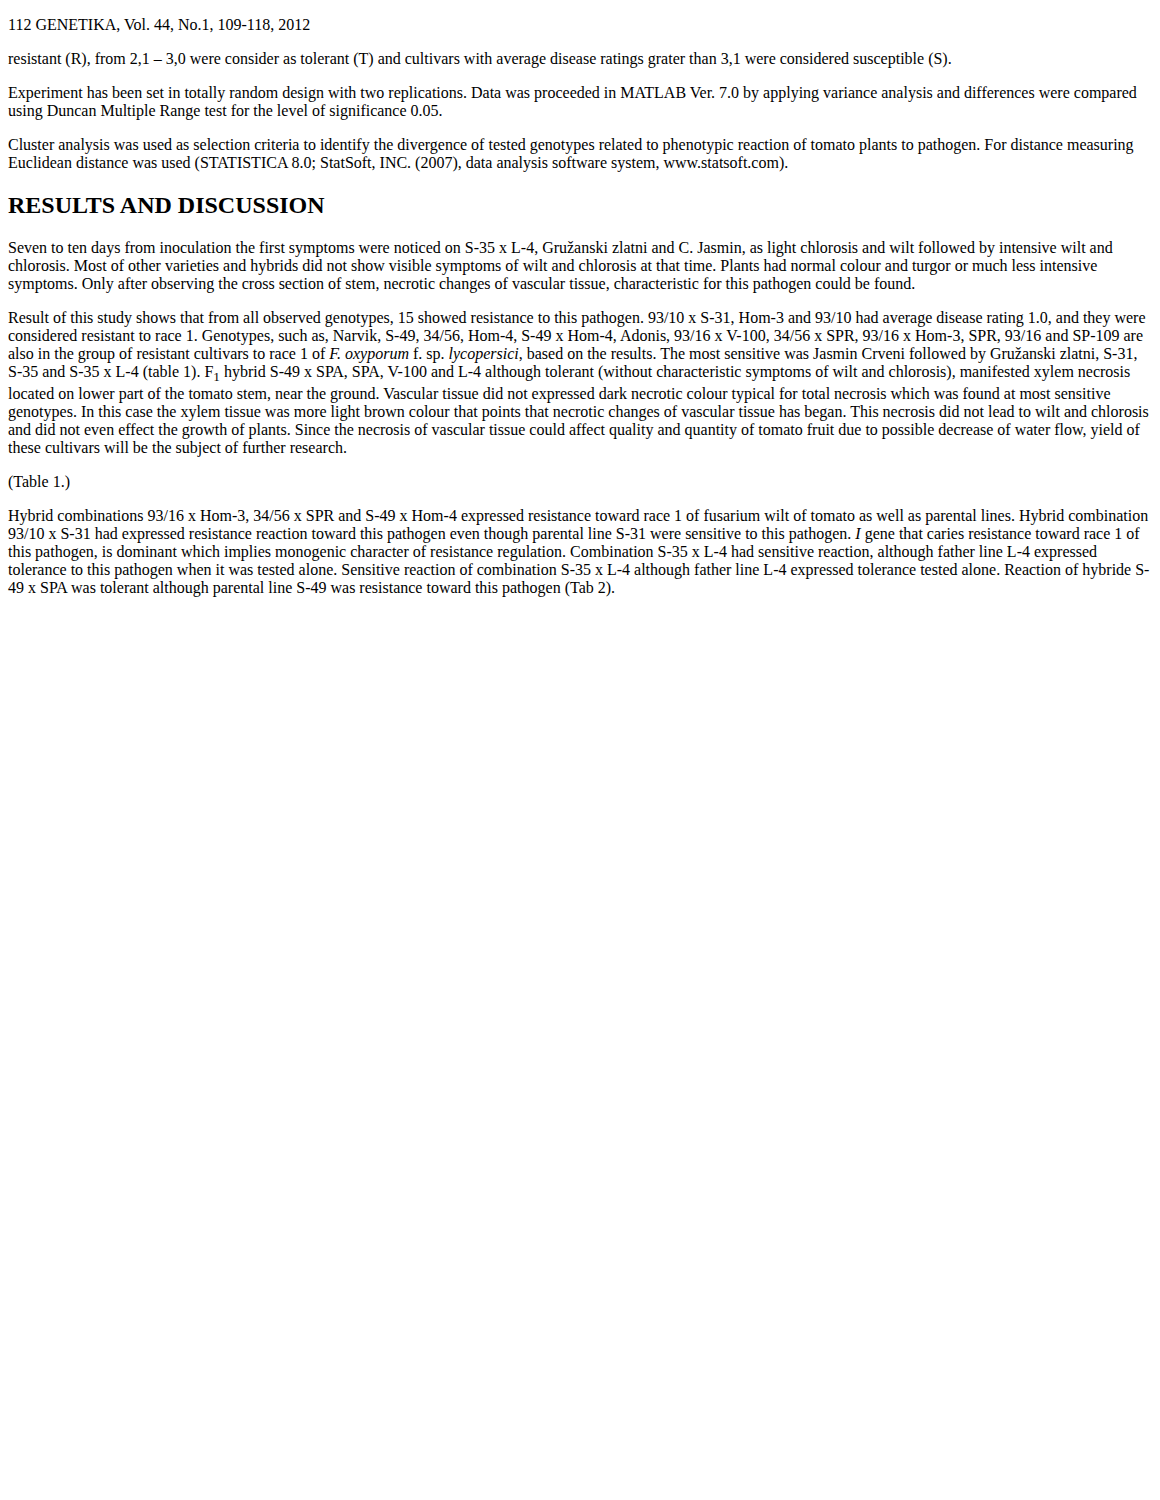112 GENETIKA, Vol. 44, No.1, 109-118, 2012
resistant (R), from 2,1 – 3,0 were consider as tolerant (T) and cultivars with average disease ratings grater than 3,1 were considered susceptible (S).
Experiment has been set in totally random design with two replications. Data was proceeded in MATLAB Ver. 7.0 by applying variance analysis and differences were compared using Duncan Multiple Range test for the level of significance 0.05.
Cluster analysis was used as selection criteria to identify the divergence of tested genotypes related to phenotypic reaction of tomato plants to pathogen. For distance measuring Euclidean distance was used (STATISTICA 8.0; StatSoft, INC. (2007), data analysis software system, www.statsoft.com).
RESULTS AND DISCUSSION
Seven to ten days from inoculation the first symptoms were noticed on S-35 x L-4, Gružanski zlatni and C. Jasmin, as light chlorosis and wilt followed by intensive wilt and chlorosis. Most of other varieties and hybrids did not show visible symptoms of wilt and chlorosis at that time. Plants had normal colour and turgor or much less intensive symptoms. Only after observing the cross section of stem, necrotic changes of vascular tissue, characteristic for this pathogen could be found.
Result of this study shows that from all observed genotypes, 15 showed resistance to this pathogen. 93/10 x S-31, Hom-3 and 93/10 had average disease rating 1.0, and they were considered resistant to race 1. Genotypes, such as, Narvik, S-49, 34/56, Hom-4, S-49 x Hom-4, Adonis, 93/16 x V-100, 34/56 x SPR, 93/16 x Hom-3, SPR, 93/16 and SP-109 are also in the group of resistant cultivars to race 1 of F. oxyporum f. sp. lycopersici, based on the results. The most sensitive was Jasmin Crveni followed by Gružanski zlatni, S-31, S-35 and S-35 x L-4 (table 1). F1 hybrid S-49 x SPA, SPA, V-100 and L-4 although tolerant (without characteristic symptoms of wilt and chlorosis), manifested xylem necrosis located on lower part of the tomato stem, near the ground. Vascular tissue did not expressed dark necrotic colour typical for total necrosis which was found at most sensitive genotypes. In this case the xylem tissue was more light brown colour that points that necrotic changes of vascular tissue has began. This necrosis did not lead to wilt and chlorosis and did not even effect the growth of plants. Since the necrosis of vascular tissue could affect quality and quantity of tomato fruit due to possible decrease of water flow, yield of these cultivars will be the subject of further research.
(Table 1.)
Hybrid combinations 93/16 x Hom-3, 34/56 x SPR and S-49 x Hom-4 expressed resistance toward race 1 of fusarium wilt of tomato as well as parental lines. Hybrid combination 93/10 x S-31 had expressed resistance reaction toward this pathogen even though parental line S-31 were sensitive to this pathogen. I gene that caries resistance toward race 1 of this pathogen, is dominant which implies monogenic character of resistance regulation. Combination S-35 x L-4 had sensitive reaction, although father line L-4 expressed tolerance to this pathogen when it was tested alone. Sensitive reaction of combination S-35 x L-4 although father line L-4 expressed tolerance tested alone. Reaction of hybride S-49 x SPA was tolerant although parental line S-49 was resistance toward this pathogen (Tab 2).